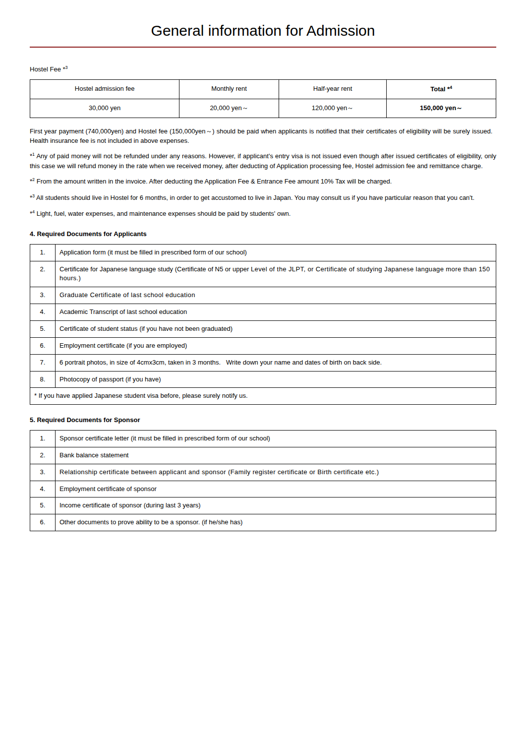General information for Admission
Hostel Fee *3
| Hostel admission fee | Monthly rent | Half-year rent | Total * 4 |
| 30,000 yen | 20,000 yen～ | 120,000 yen～ | 150,000 yen～ |
First year payment (740,000yen) and Hostel fee (150,000yen～) should be paid when applicants is notified that their certificates of eligibility will be surely issued. Health insurance fee is not included in above expenses.
*1 Any of paid money will not be refunded under any reasons. However, if applicant's entry visa is not issued even though after issued certificates of eligibility, only this case we will refund money in the rate when we received money, after deducting of Application processing fee, Hostel admission fee and remittance charge.
*2 From the amount written in the invoice. After deducting the Application Fee & Entrance Fee amount 10% Tax will be charged.
*3 All students should live in Hostel for 6 months, in order to get accustomed to live in Japan. You may consult us if you have particular reason that you can't.
*4 Light, fuel, water expenses, and maintenance expenses should be paid by students' own.
4. Required Documents for Applicants
| 1. | Application form (it must be filled in prescribed form of our school) |
| 2. | Certificate for Japanese language study (Certificate of N5 or upper Level of the JLPT, or Certificate of studying Japanese language more than 150 hours. ) |
| 3. | Graduate Certificate of last school education |
| 4. | Academic Transcript of last school education |
| 5. | Certificate of student status (if you have not been graduated) |
| 6. | Employment certificate (if you are employed) |
| 7. | 6 portrait photos, in size of 4cmx3cm, taken in 3 months. Write down your name and dates of birth on back side. |
| 8. | Photocopy of passport (if you have) |
| * If you have applied Japanese student visa before, please surely notify us. |
5. Required Documents for Sponsor
| 1. | Sponsor certificate letter (it must be filled in prescribed form of our school) |
| 2. | Bank balance statement |
| 3. | Relationship certificate between applicant and sponsor (Family register certificate or Birth certificate etc.) |
| 4. | Employment certificate of sponsor |
| 5. | Income certificate of sponsor (during last 3 years) |
| 6. | Other documents to prove ability to be a sponsor. (if he/she has) |